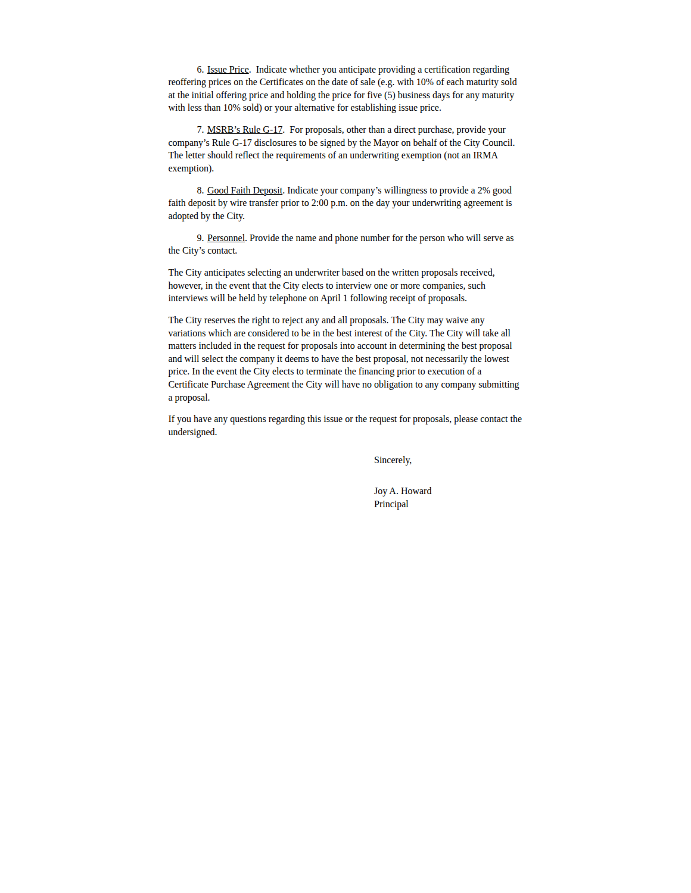6. Issue Price. Indicate whether you anticipate providing a certification regarding reoffering prices on the Certificates on the date of sale (e.g. with 10% of each maturity sold at the initial offering price and holding the price for five (5) business days for any maturity with less than 10% sold) or your alternative for establishing issue price.
7. MSRB’s Rule G-17. For proposals, other than a direct purchase, provide your company’s Rule G-17 disclosures to be signed by the Mayor on behalf of the City Council. The letter should reflect the requirements of an underwriting exemption (not an IRMA exemption).
8. Good Faith Deposit. Indicate your company’s willingness to provide a 2% good faith deposit by wire transfer prior to 2:00 p.m. on the day your underwriting agreement is adopted by the City.
9. Personnel. Provide the name and phone number for the person who will serve as the City’s contact.
The City anticipates selecting an underwriter based on the written proposals received, however, in the event that the City elects to interview one or more companies, such interviews will be held by telephone on April 1 following receipt of proposals.
The City reserves the right to reject any and all proposals. The City may waive any variations which are considered to be in the best interest of the City. The City will take all matters included in the request for proposals into account in determining the best proposal and will select the company it deems to have the best proposal, not necessarily the lowest price. In the event the City elects to terminate the financing prior to execution of a Certificate Purchase Agreement the City will have no obligation to any company submitting a proposal.
If you have any questions regarding this issue or the request for proposals, please contact the undersigned.
Sincerely,
Joy A. Howard
Principal